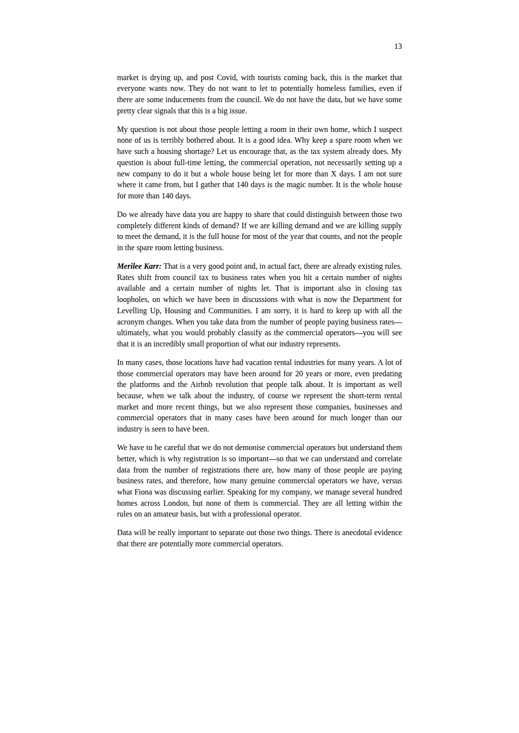13
market is drying up, and post Covid, with tourists coming back, this is the market that everyone wants now. They do not want to let to potentially homeless families, even if there are some inducements from the council. We do not have the data, but we have some pretty clear signals that this is a big issue.
My question is not about those people letting a room in their own home, which I suspect none of us is terribly bothered about. It is a good idea. Why keep a spare room when we have such a housing shortage? Let us encourage that, as the tax system already does. My question is about full-time letting, the commercial operation, not necessarily setting up a new company to do it but a whole house being let for more than X days. I am not sure where it came from, but I gather that 140 days is the magic number. It is the whole house for more than 140 days.
Do we already have data you are happy to share that could distinguish between those two completely different kinds of demand? If we are killing demand and we are killing supply to meet the demand, it is the full house for most of the year that counts, and not the people in the spare room letting business.
Merilee Karr: That is a very good point and, in actual fact, there are already existing rules. Rates shift from council tax to business rates when you hit a certain number of nights available and a certain number of nights let. That is important also in closing tax loopholes, on which we have been in discussions with what is now the Department for Levelling Up, Housing and Communities. I am sorry, it is hard to keep up with all the acronym changes. When you take data from the number of people paying business rates—ultimately, what you would probably classify as the commercial operators—you will see that it is an incredibly small proportion of what our industry represents.
In many cases, those locations have had vacation rental industries for many years. A lot of those commercial operators may have been around for 20 years or more, even predating the platforms and the Airbnb revolution that people talk about. It is important as well because, when we talk about the industry, of course we represent the short-term rental market and more recent things, but we also represent those companies, businesses and commercial operators that in many cases have been around for much longer than our industry is seen to have been.
We have to be careful that we do not demonise commercial operators but understand them better, which is why registration is so important—so that we can understand and correlate data from the number of registrations there are, how many of those people are paying business rates, and therefore, how many genuine commercial operators we have, versus what Fiona was discussing earlier. Speaking for my company, we manage several hundred homes across London, but none of them is commercial. They are all letting within the rules on an amateur basis, but with a professional operator.
Data will be really important to separate out those two things. There is anecdotal evidence that there are potentially more commercial operators.